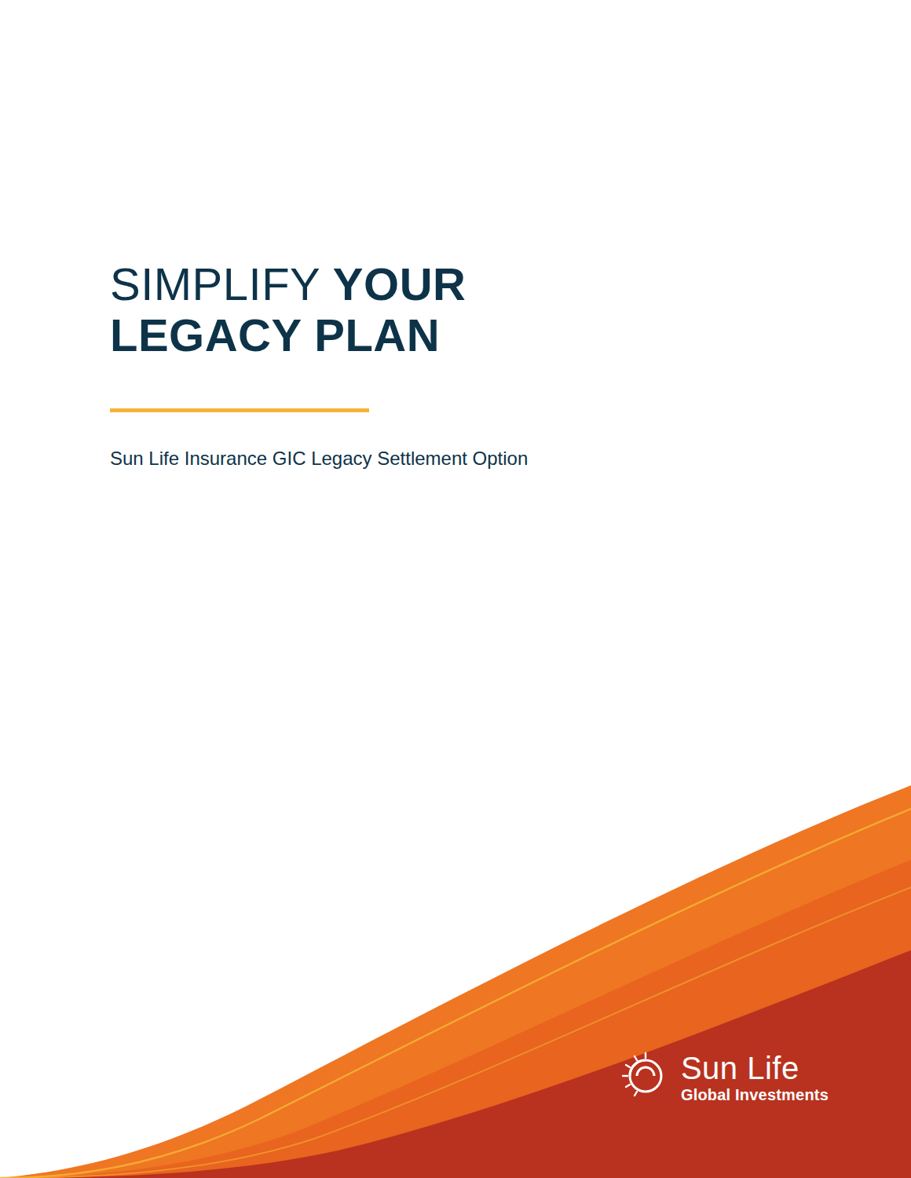Simplify Your Legacy Plan
Sun Life Insurance GIC Legacy Settlement Option
Sun Life Global Investments